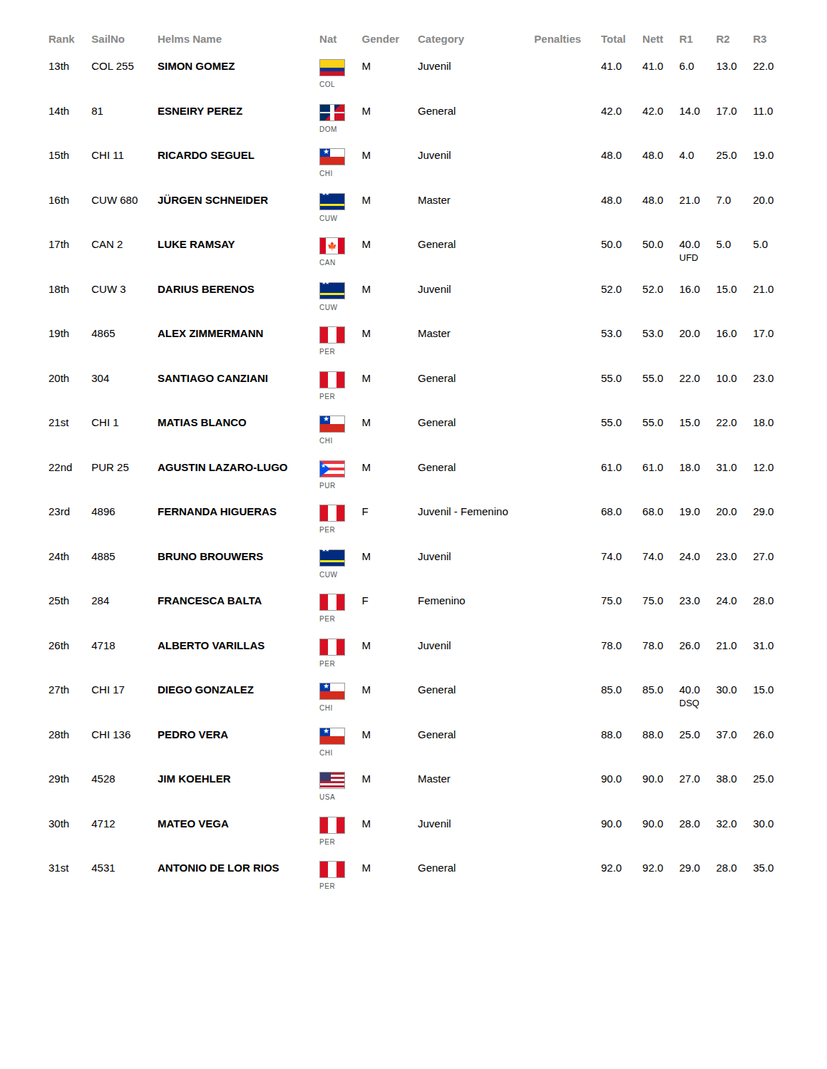| Rank | SailNo | Helms Name | Nat | Gender | Category | Penalties | Total | Nett | R1 | R2 | R3 |
| --- | --- | --- | --- | --- | --- | --- | --- | --- | --- | --- | --- |
| 13th | COL 255 | Simon Gomez | COL | M | Juvenil | | 41.0 | 41.0 | 6.0 | 13.0 | 22.0 |
| 14th | 81 | Esneiry Perez | DOM | M | General | | 42.0 | 42.0 | 14.0 | 17.0 | 11.0 |
| 15th | CHI 11 | Ricardo Seguel | CHI | M | Juvenil | | 48.0 | 48.0 | 4.0 | 25.0 | 19.0 |
| 16th | CUW 680 | Jürgen Schneider | CUW | M | Master | | 48.0 | 48.0 | 21.0 | 7.0 | 20.0 |
| 17th | CAN 2 | Luke Ramsay | CAN | M | General | | 50.0 | 50.0 | 40.0 UFD | 5.0 | 5.0 |
| 18th | CUW 3 | Darius Berenos | CUW | M | Juvenil | | 52.0 | 52.0 | 16.0 | 15.0 | 21.0 |
| 19th | 4865 | Alex Zimmermann | PER | M | Master | | 53.0 | 53.0 | 20.0 | 16.0 | 17.0 |
| 20th | 304 | Santiago Canziani | PER | M | General | | 55.0 | 55.0 | 22.0 | 10.0 | 23.0 |
| 21st | CHI 1 | Matias Blanco | CHI | M | General | | 55.0 | 55.0 | 15.0 | 22.0 | 18.0 |
| 22nd | PUR 25 | Agustin Lazaro-Lugo | PUR | M | General | | 61.0 | 61.0 | 18.0 | 31.0 | 12.0 |
| 23rd | 4896 | Fernanda Higueras | PER | F | Juvenil - Femenino | | 68.0 | 68.0 | 19.0 | 20.0 | 29.0 |
| 24th | 4885 | Bruno Brouwers | CUW | M | Juvenil | | 74.0 | 74.0 | 24.0 | 23.0 | 27.0 |
| 25th | 284 | Francesca Balta | PER | F | Femenino | | 75.0 | 75.0 | 23.0 | 24.0 | 28.0 |
| 26th | 4718 | Alberto Varillas | PER | M | Juvenil | | 78.0 | 78.0 | 26.0 | 21.0 | 31.0 |
| 27th | CHI 17 | Diego Gonzalez | CHI | M | General | | 85.0 | 85.0 | 40.0 DSQ | 30.0 | 15.0 |
| 28th | CHI 136 | Pedro Vera | CHI | M | General | | 88.0 | 88.0 | 25.0 | 37.0 | 26.0 |
| 29th | 4528 | Jim Koehler | USA | M | Master | | 90.0 | 90.0 | 27.0 | 38.0 | 25.0 |
| 30th | 4712 | Mateo Vega | PER | M | Juvenil | | 90.0 | 90.0 | 28.0 | 32.0 | 30.0 |
| 31st | 4531 | Antonio De Lor Rios | PER | M | General | | 92.0 | 92.0 | 29.0 | 28.0 | 35.0 |